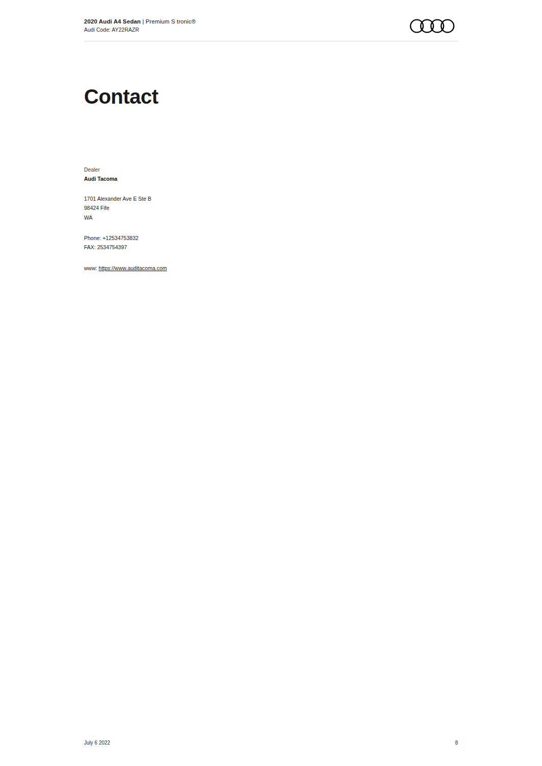2020 Audi A4 Sedan | Premium S tronic®
Audi Code: AY22RAZR
Contact
Dealer
Audi Tacoma
1701 Alexander Ave E Ste B
98424 Fife
WA
Phone: +12534753832
FAX: 2534754397
www: https://www.auditacoma.com
July 6 2022
8